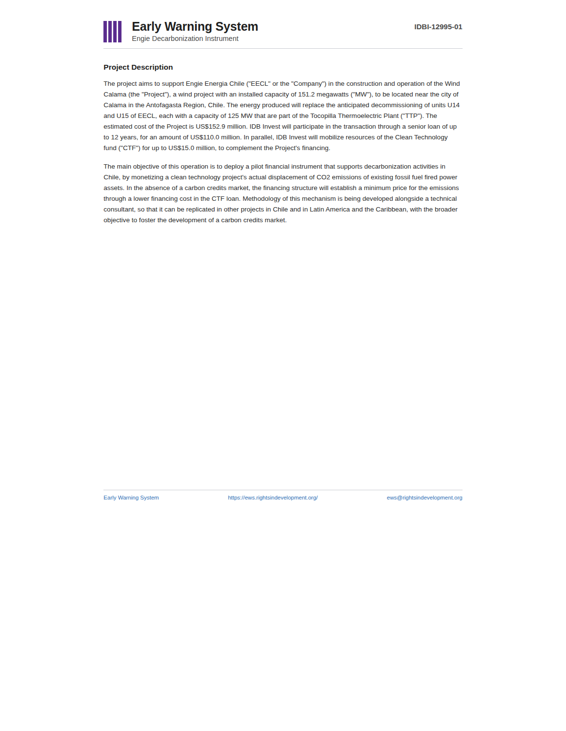Early Warning System
Engie Decarbonization Instrument
IDBI-12995-01
Project Description
The project aims to support Engie Energia Chile ("EECL" or the "Company") in the construction and operation of the Wind Calama (the "Project"), a wind project with an installed capacity of 151.2 megawatts ("MW"), to be located near the city of Calama in the Antofagasta Region, Chile. The energy produced will replace the anticipated decommissioning of units U14 and U15 of EECL, each with a capacity of 125 MW that are part of the Tocopilla Thermoelectric Plant ("TTP"). The estimated cost of the Project is US$152.9 million. IDB Invest will participate in the transaction through a senior loan of up to 12 years, for an amount of US$110.0 million. In parallel, IDB Invest will mobilize resources of the Clean Technology fund ("CTF") for up to US$15.0 million, to complement the Project's financing.
The main objective of this operation is to deploy a pilot financial instrument that supports decarbonization activities in Chile, by monetizing a clean technology project's actual displacement of CO2 emissions of existing fossil fuel fired power assets. In the absence of a carbon credits market, the financing structure will establish a minimum price for the emissions through a lower financing cost in the CTF loan. Methodology of this mechanism is being developed alongside a technical consultant, so that it can be replicated in other projects in Chile and in Latin America and the Caribbean, with the broader objective to foster the development of a carbon credits market.
Early Warning System
https://ews.rightsindevelopment.org/
ews@rightsindevelopment.org